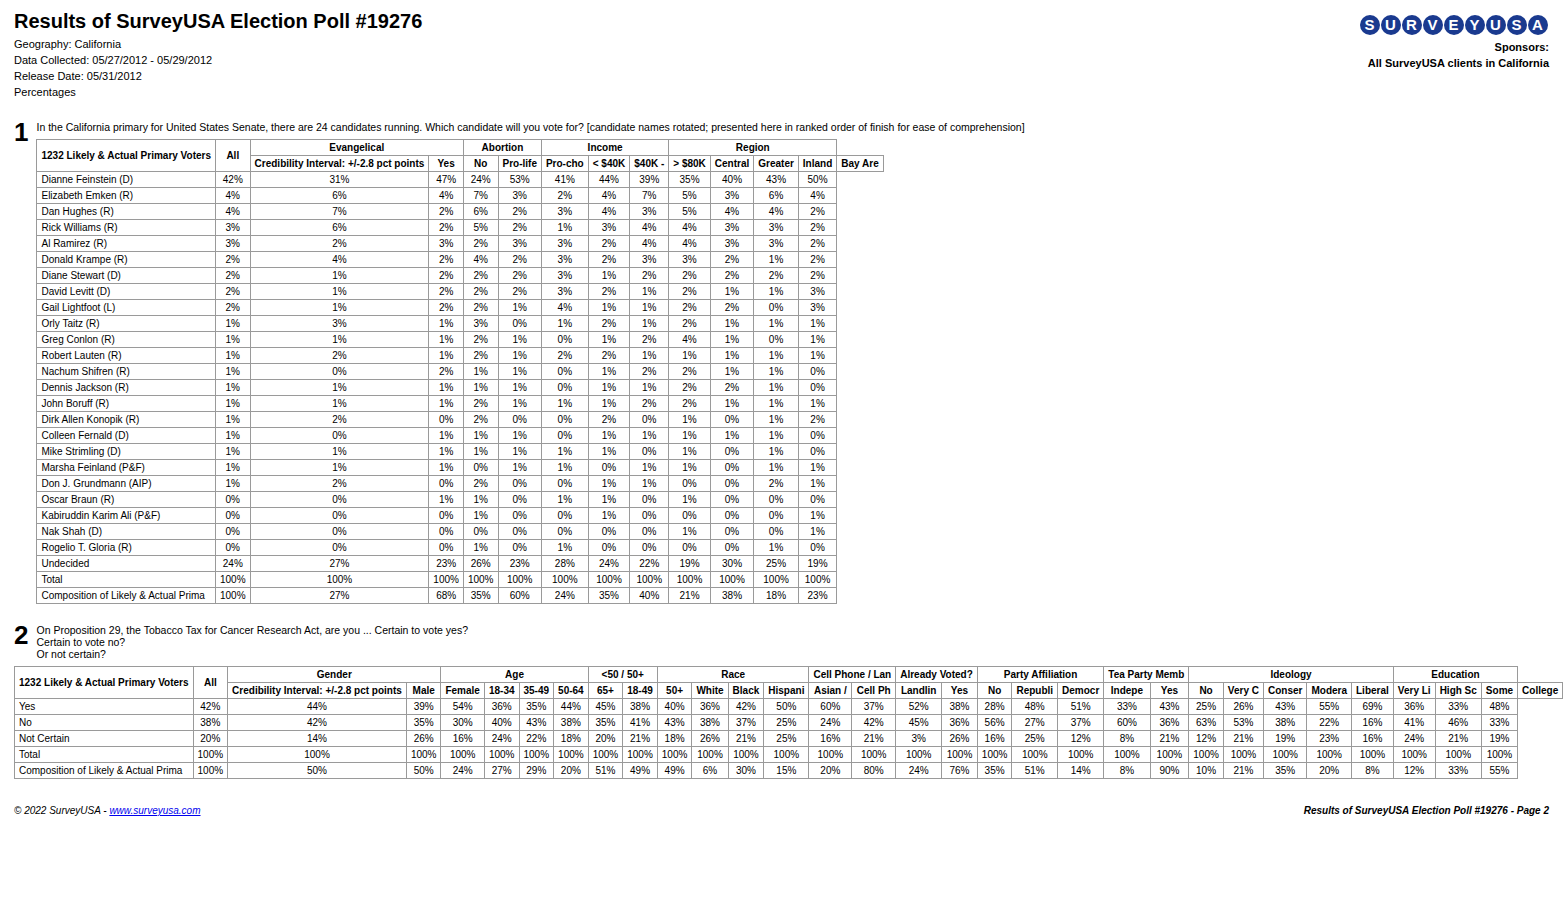Results of SurveyUSA Election Poll #19276
SURVEYUSA
Geography: California
Data Collected: 05/27/2012 - 05/29/2012
Release Date: 05/31/2012
Percentages
Sponsors:
All SurveyUSA clients in California
1
In the California primary for United States Senate, there are 24 candidates running. Which candidate will you vote for? [candidate names rotated; presented here in ranked order of finish for ease of comprehension]
| 1232 Likely & Actual Primary Voters | All | Evangelical | Abortion | Income | Region |
| --- | --- | --- | --- | --- | --- |
| Credibility Interval: +/-2.8 pct points | Yes | No | Pro-life | Pro-cho | < $40K | $40K - | > $80K | Central | Greater | Inland | Bay Are |
| Dianne Feinstein (D) | 42% | 31% | 47% | 24% | 53% | 41% | 44% | 39% | 35% | 40% | 43% | 50% |
| Elizabeth Emken (R) | 4% | 6% | 4% | 7% | 3% | 2% | 4% | 7% | 5% | 3% | 6% | 4% |
| Dan Hughes (R) | 4% | 7% | 2% | 6% | 2% | 3% | 4% | 3% | 5% | 4% | 4% | 2% |
| Rick Williams (R) | 3% | 6% | 2% | 5% | 2% | 1% | 3% | 4% | 4% | 3% | 3% | 2% |
| Al Ramirez (R) | 3% | 2% | 3% | 2% | 3% | 3% | 2% | 4% | 4% | 3% | 3% | 2% |
| Donald Krampe (R) | 2% | 4% | 2% | 4% | 2% | 3% | 2% | 3% | 3% | 2% | 1% | 2% |
| Diane Stewart (D) | 2% | 1% | 2% | 2% | 2% | 3% | 1% | 2% | 2% | 2% | 2% | 2% |
| David Levitt (D) | 2% | 1% | 2% | 2% | 2% | 3% | 2% | 1% | 2% | 1% | 1% | 3% |
| Gail Lightfoot (L) | 2% | 1% | 2% | 2% | 1% | 4% | 1% | 1% | 2% | 2% | 0% | 3% |
| Orly Taitz (R) | 1% | 3% | 1% | 3% | 0% | 1% | 2% | 1% | 2% | 1% | 1% | 1% |
| Greg Conlon (R) | 1% | 1% | 1% | 2% | 1% | 0% | 1% | 2% | 4% | 1% | 0% | 1% |
| Robert Lauten (R) | 1% | 2% | 1% | 2% | 1% | 2% | 2% | 1% | 1% | 1% | 1% | 1% |
| Nachum Shifren (R) | 1% | 0% | 2% | 1% | 1% | 0% | 1% | 2% | 2% | 1% | 1% | 0% |
| Dennis Jackson (R) | 1% | 1% | 1% | 1% | 1% | 0% | 1% | 1% | 2% | 2% | 1% | 0% |
| John Boruff (R) | 1% | 1% | 1% | 2% | 1% | 1% | 1% | 2% | 2% | 1% | 1% | 1% |
| Dirk Allen Konopik (R) | 1% | 2% | 0% | 2% | 0% | 0% | 2% | 0% | 1% | 0% | 1% | 2% |
| Colleen Fernald (D) | 1% | 0% | 1% | 1% | 1% | 0% | 1% | 1% | 1% | 1% | 1% | 0% |
| Mike Strimling (D) | 1% | 1% | 1% | 1% | 1% | 1% | 1% | 0% | 1% | 0% | 1% | 0% |
| Marsha Feinland (P&F) | 1% | 1% | 1% | 0% | 1% | 1% | 0% | 1% | 1% | 0% | 1% | 1% |
| Don J. Grundmann (AIP) | 1% | 2% | 0% | 2% | 0% | 0% | 1% | 1% | 0% | 0% | 2% | 1% |
| Oscar Braun (R) | 0% | 0% | 1% | 1% | 0% | 1% | 1% | 0% | 1% | 0% | 0% | 0% |
| Kabiruddin Karim Ali (P&F) | 0% | 0% | 0% | 1% | 0% | 0% | 1% | 0% | 0% | 0% | 0% | 1% |
| Nak Shah (D) | 0% | 0% | 0% | 0% | 0% | 0% | 0% | 0% | 1% | 0% | 0% | 1% |
| Rogelio T. Gloria (R) | 0% | 0% | 0% | 1% | 0% | 1% | 0% | 0% | 0% | 0% | 1% | 0% |
| Undecided | 24% | 27% | 23% | 26% | 23% | 28% | 24% | 22% | 19% | 30% | 25% | 19% |
| Total | 100% | 100% | 100% | 100% | 100% | 100% | 100% | 100% | 100% | 100% | 100% | 100% |
| Composition of Likely & Actual Prima | 100% | 27% | 68% | 35% | 60% | 24% | 35% | 40% | 21% | 38% | 18% | 23% |
2
On Proposition 29, the Tobacco Tax for Cancer Research Act, are you ... Certain to vote yes?
Certain to vote no?
Or not certain?
| 1232 Likely & Actual Primary Voters | All | Gender | Age | <50 / 50+ | Race | Cell Phone / Lan | Already Voted? | Party Affiliation | Tea Party Memb | Ideology | Education |
| --- | --- | --- | --- | --- | --- | --- | --- | --- | --- | --- | --- |
| Credibility Interval: +/-2.8 pct points | Male | Female | 18-34 | 35-49 | 50-64 | 65+ | 18-49 | 50+ | White | Black | Hispani | Asian / | Cell Ph | Landlin | Yes | No | Republi | Democr | Indepe | Yes | No | Very C | Conser | Modera | Liberal | Very Li | High Sc | Some | College |
| Yes | 42% | 44% | 39% | 54% | 36% | 35% | 44% | 45% | 38% | 40% | 36% | 42% | 50% | 60% | 37% | 52% | 38% | 28% | 48% | 51% | 33% | 43% | 25% | 26% | 43% | 55% | 69% | 36% | 33% | 48% |
| No | 38% | 42% | 35% | 30% | 40% | 43% | 38% | 35% | 41% | 43% | 38% | 37% | 25% | 24% | 42% | 45% | 36% | 56% | 27% | 37% | 60% | 36% | 63% | 53% | 38% | 22% | 16% | 41% | 46% | 33% |
| Not Certain | 20% | 14% | 26% | 16% | 24% | 22% | 18% | 20% | 21% | 18% | 26% | 21% | 25% | 16% | 21% | 3% | 26% | 16% | 25% | 12% | 8% | 21% | 12% | 21% | 19% | 23% | 16% | 24% | 21% | 19% |
| Total | 100% | 100% | 100% | 100% | 100% | 100% | 100% | 100% | 100% | 100% | 100% | 100% | 100% | 100% | 100% | 100% | 100% | 100% | 100% | 100% | 100% | 100% | 100% | 100% | 100% | 100% | 100% | 100% | 100% | 100% |
| Composition of Likely & Actual Prima | 100% | 50% | 50% | 24% | 27% | 29% | 20% | 51% | 49% | 49% | 6% | 30% | 15% | 20% | 80% | 24% | 76% | 35% | 51% | 14% | 8% | 90% | 10% | 21% | 35% | 20% | 8% | 12% | 33% | 55% |
© 2022 SurveyUSA - www.surveyusa.com
Results of SurveyUSA Election Poll #19276 - Page 2